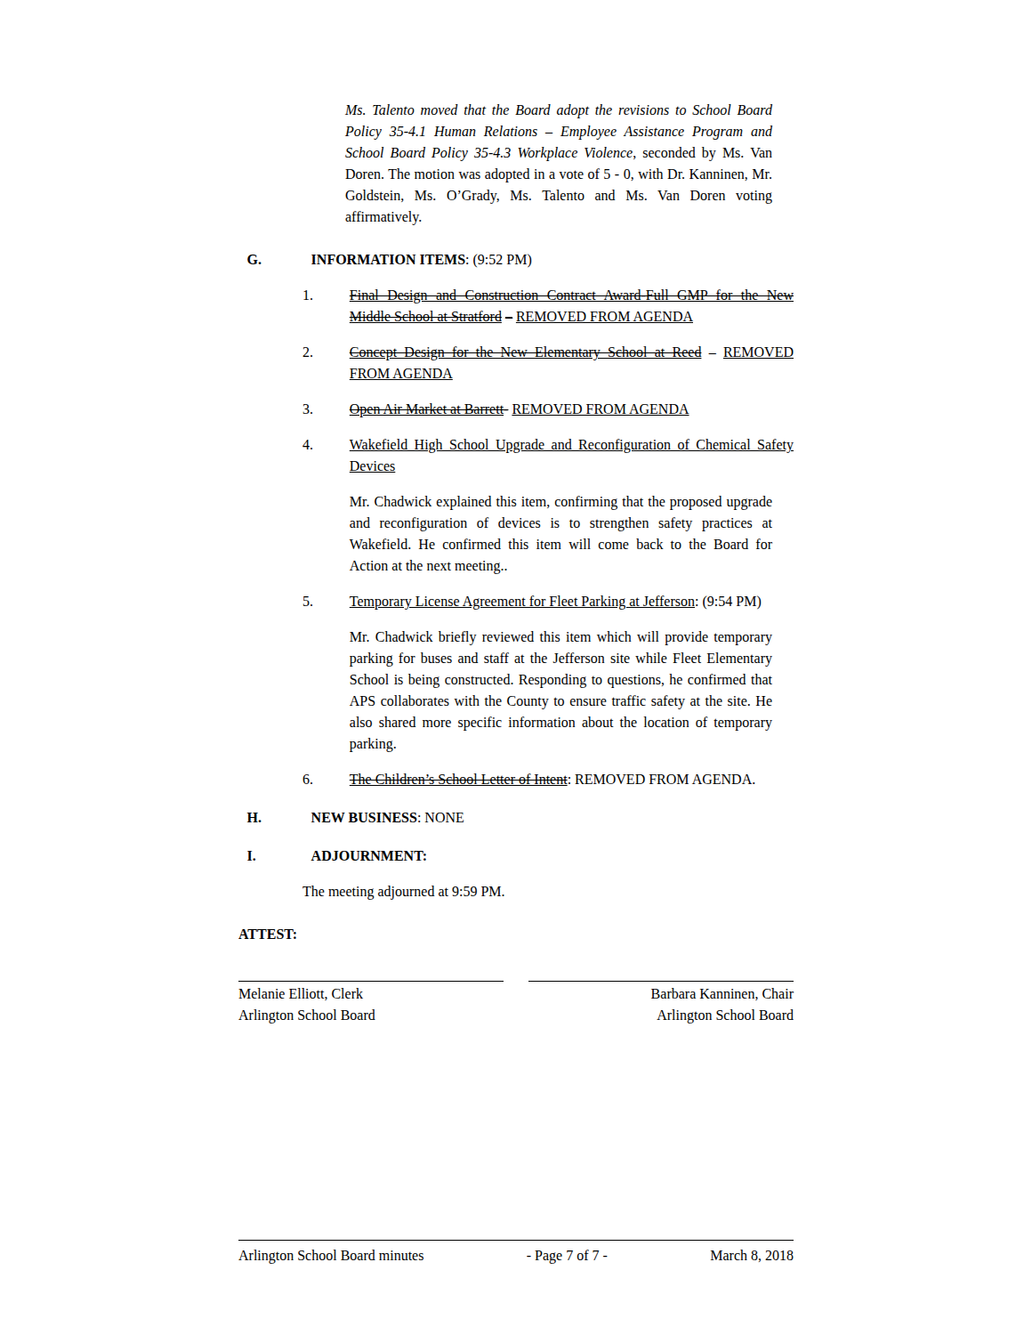Ms. Talento moved that the Board adopt the revisions to School Board Policy 35-4.1 Human Relations – Employee Assistance Program and School Board Policy 35-4.3 Workplace Violence, seconded by Ms. Van Doren. The motion was adopted in a vote of 5 - 0, with Dr. Kanninen, Mr. Goldstein, Ms. O’Grady, Ms. Talento and Ms. Van Doren voting affirmatively.
G.
INFORMATION ITEMS: (9:52 PM)
1.
Final Design and Construction Contract Award-Full GMP for the New Middle School at Stratford – REMOVED FROM AGENDA
2.
Concept Design for the New Elementary School at Reed – REMOVED FROM AGENDA
3.
Open Air Market at Barrett- REMOVED FROM AGENDA
4.
Wakefield High School Upgrade and Reconfiguration of Chemical Safety Devices
Mr. Chadwick explained this item, confirming that the proposed upgrade and reconfiguration of devices is to strengthen safety practices at Wakefield. He confirmed this item will come back to the Board for Action at the next meeting..
5.
Temporary License Agreement for Fleet Parking at Jefferson: (9:54 PM)
Mr. Chadwick briefly reviewed this item which will provide temporary parking for buses and staff at the Jefferson site while Fleet Elementary School is being constructed. Responding to questions, he confirmed that APS collaborates with the County to ensure traffic safety at the site. He also shared more specific information about the location of temporary parking.
6.
The Children’s School Letter of Intent: REMOVED FROM AGENDA.
H.
NEW BUSINESS: NONE
I.
ADJOURNMENT:
The meeting adjourned at 9:59 PM.
ATTEST:
| Melanie Elliott, Clerk Arlington School Board | Barbara Kanninen, Chair Arlington School Board |
Arlington School Board minutes
- Page 7 of 7 -
March 8, 2018